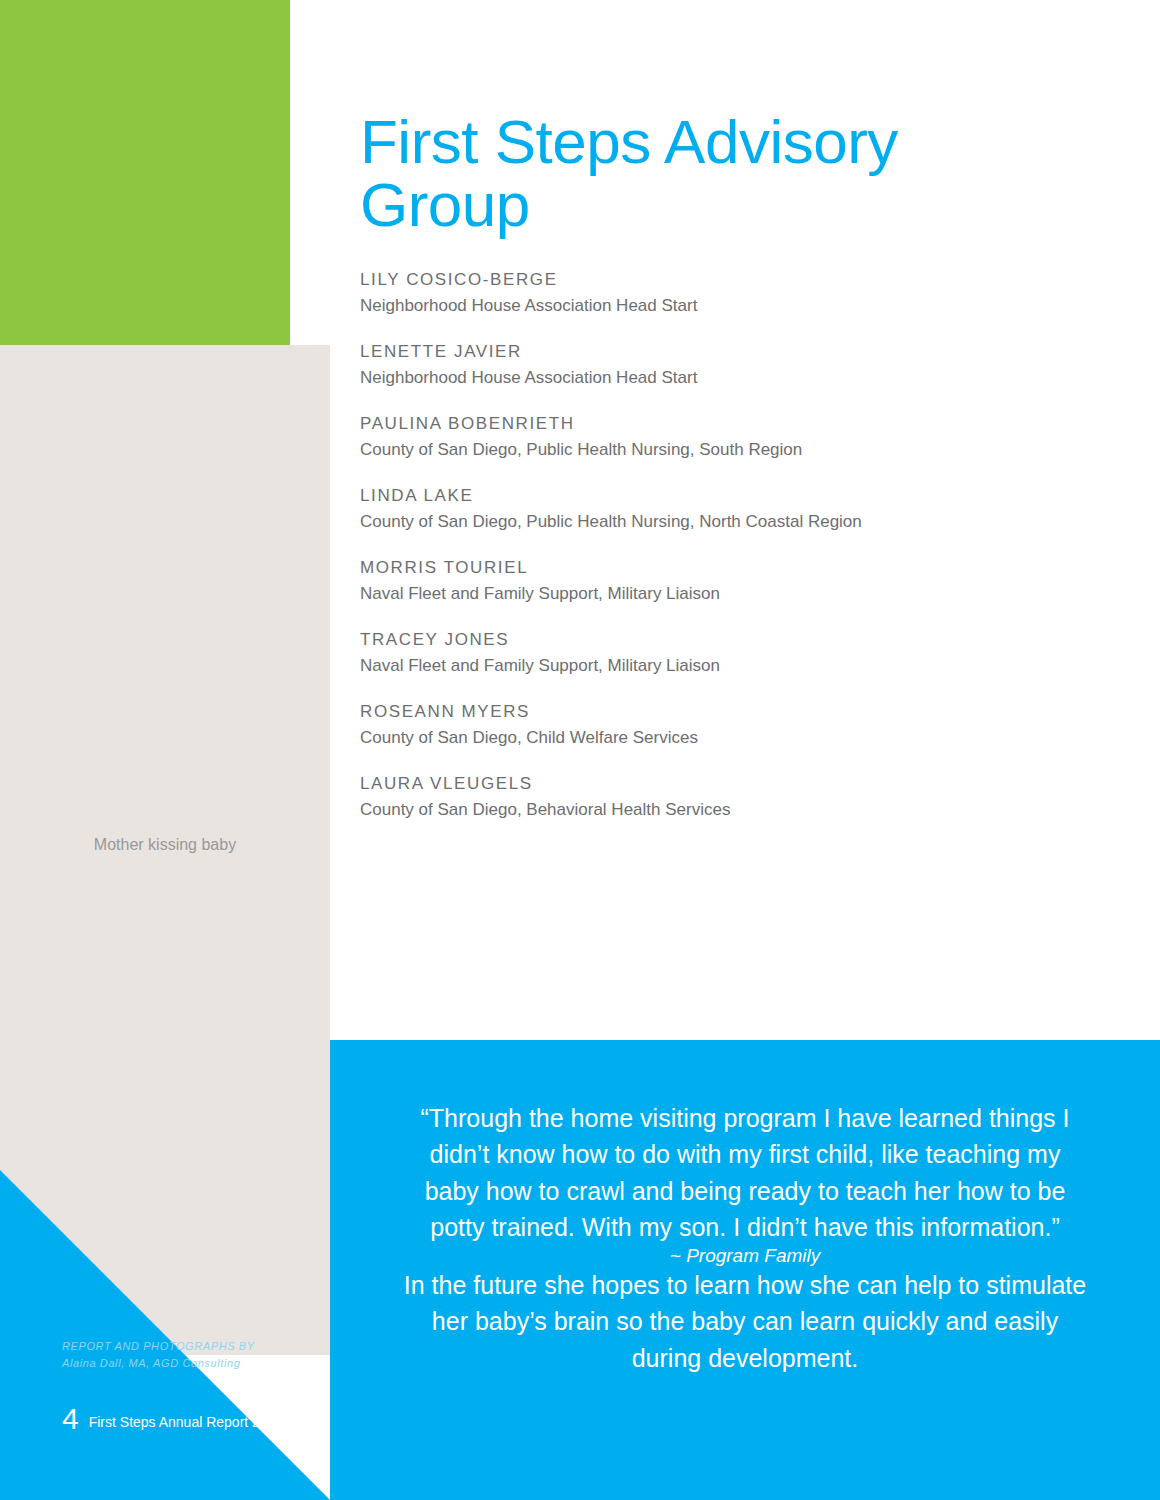First Steps Advisory
Group
LILY COSICO-BERGE
Neighborhood House Association Head Start
LENETTE JAVIER
Neighborhood House Association Head Start
PAULINA BOBENRIETH
County of San Diego, Public Health Nursing, South Region
LINDA LAKE
County of San Diego, Public Health Nursing, North Coastal Region
MORRIS TOURIEL
Naval Fleet and Family Support, Military Liaison
TRACEY JONES
Naval Fleet and Family Support, Military Liaison
ROSEANN MYERS
County of San Diego, Child Welfare Services
LAURA VLEUGELS
County of San Diego, Behavioral Health Services
“Through the home visiting program I have learned things I didn’t know how to do with my first child, like teaching my baby how to crawl and being ready to teach her how to be potty trained. With my son. I didn’t have this information.”
~ Program Family
In the future she hopes to learn how she can help to stimulate her baby’s brain so the baby can learn quickly and easily during development.
REPORT AND PHOTOGRAPHS BY
Alaina Dall, MA, AGD Consulting
4 First Steps Annual Report 2014